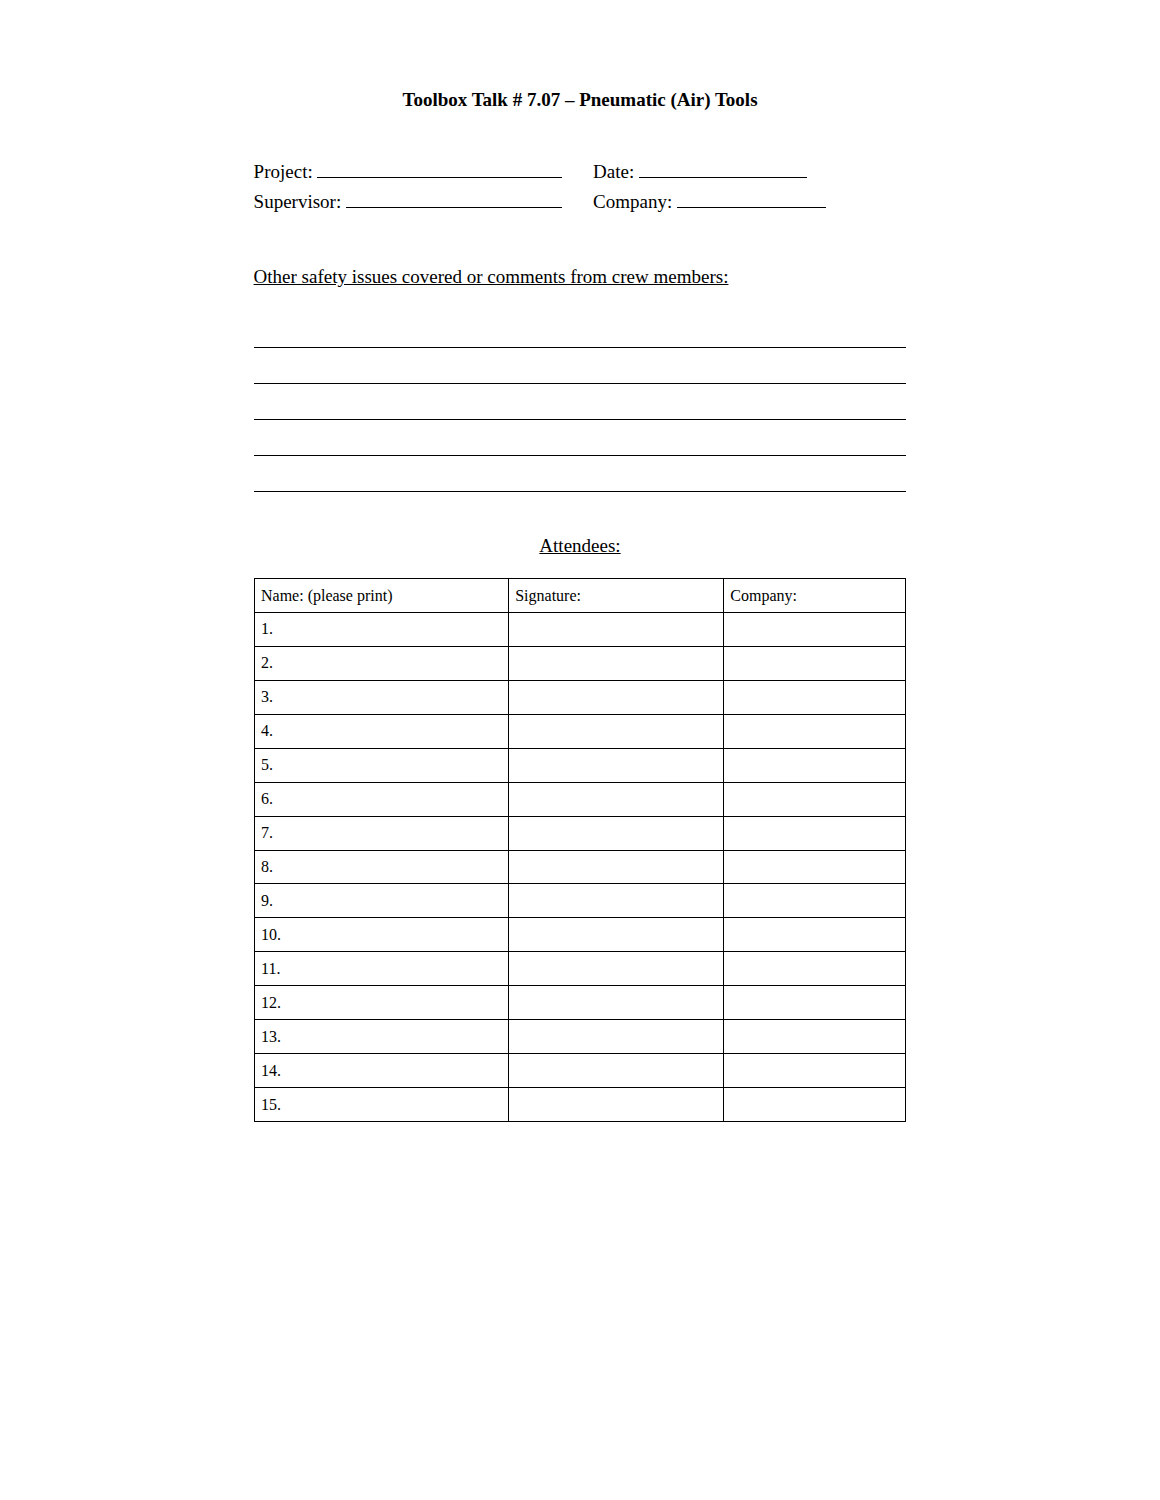Toolbox Talk # 7.07 – Pneumatic (Air) Tools
| Project: | Date: |
| Supervisor: | Company: |
Other safety issues covered or comments from crew members:
Attendees:
| Name: (please print) | Signature: | Company: |
| --- | --- | --- |
| 1. | | |
| 2. | | |
| 3. | | |
| 4. | | |
| 5. | | |
| 6. | | |
| 7. | | |
| 8. | | |
| 9. | | |
| 10. | | |
| 11. | | |
| 12. | | |
| 13. | | |
| 14. | | |
| 15. | | |